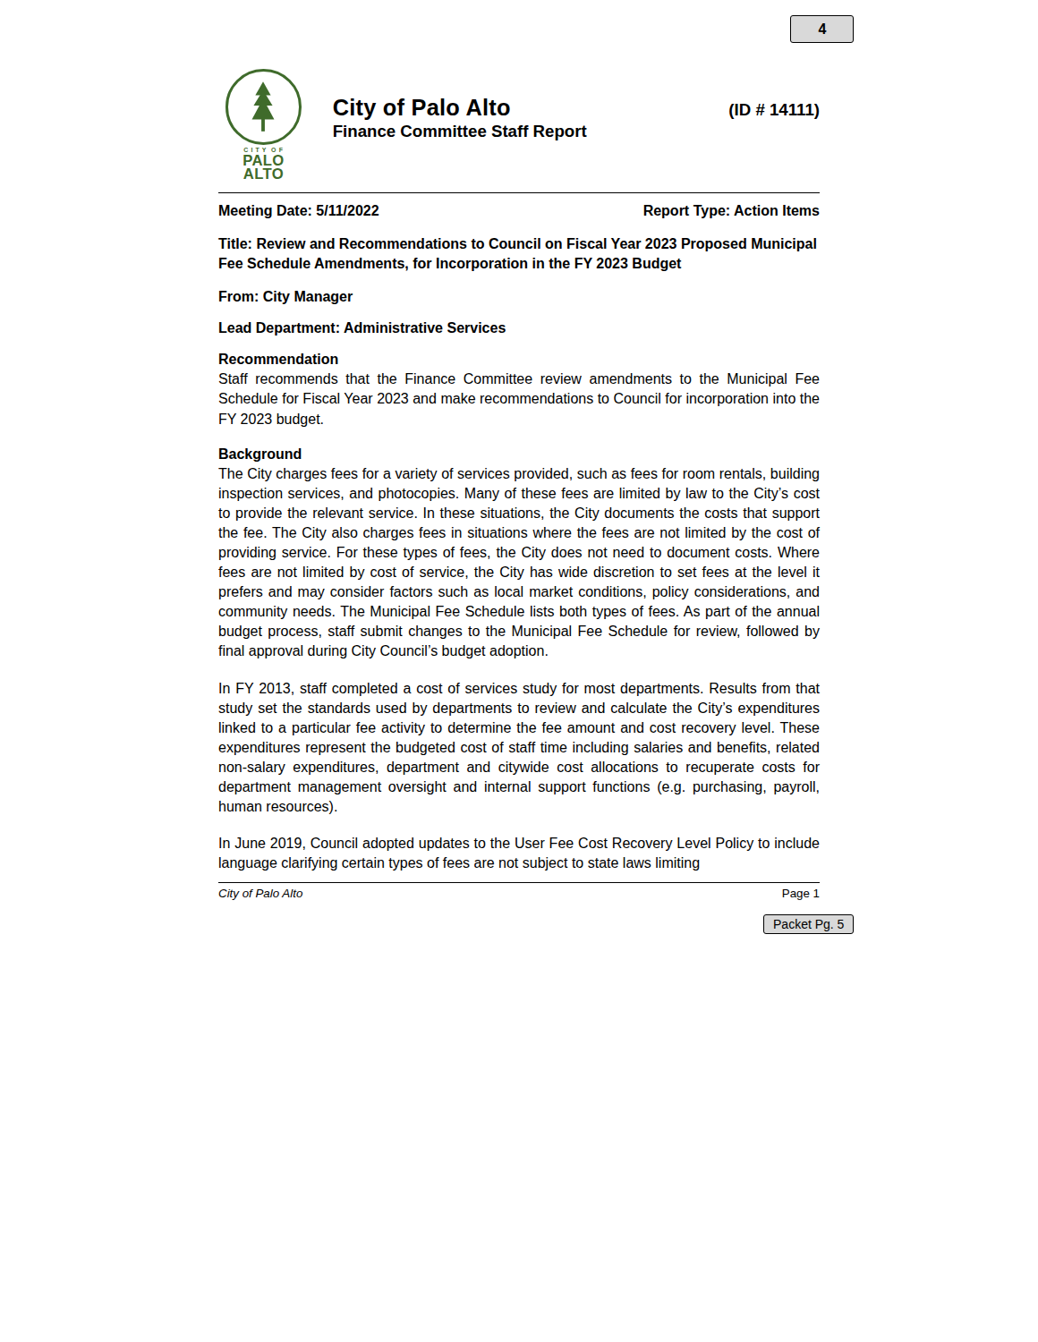4
C I T Y O F
PALO
ALTO
City of Palo Alto (ID # 14111)
Finance Committee Staff Report
Meeting Date: 5/11/2022 Report Type: Action Items
Title: Review and Recommendations to Council on Fiscal Year 2023 Proposed Municipal Fee Schedule Amendments, for Incorporation in the FY 2023 Budget
From: City Manager
Lead Department: Administrative Services
Recommendation
Staff recommends that the Finance Committee review amendments to the Municipal Fee Schedule for Fiscal Year 2023 and make recommendations to Council for incorporation into the FY 2023 budget.
Background
The City charges fees for a variety of services provided, such as fees for room rentals, building inspection services, and photocopies. Many of these fees are limited by law to the City’s cost to provide the relevant service. In these situations, the City documents the costs that support the fee. The City also charges fees in situations where the fees are not limited by the cost of providing service. For these types of fees, the City does not need to document costs. Where fees are not limited by cost of service, the City has wide discretion to set fees at the level it prefers and may consider factors such as local market conditions, policy considerations, and community needs. The Municipal Fee Schedule lists both types of fees. As part of the annual budget process, staff submit changes to the Municipal Fee Schedule for review, followed by final approval during City Council’s budget adoption.
In FY 2013, staff completed a cost of services study for most departments. Results from that study set the standards used by departments to review and calculate the City’s expenditures linked to a particular fee activity to determine the fee amount and cost recovery level. These expenditures represent the budgeted cost of staff time including salaries and benefits, related non-salary expenditures, department and citywide cost allocations to recuperate costs for department management oversight and internal support functions (e.g. purchasing, payroll, human resources).
In June 2019, Council adopted updates to the User Fee Cost Recovery Level Policy to include language clarifying certain types of fees are not subject to state laws limiting
City of Palo Alto Page 1
Packet Pg. 5